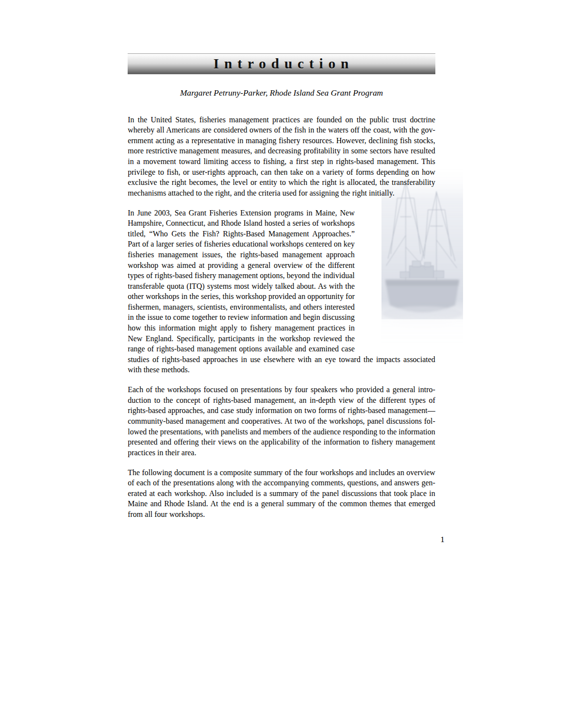I n t r o d u c t i o n
Margaret Petruny-Parker, Rhode Island Sea Grant Program
In the United States, fisheries management practices are founded on the public trust doctrine whereby all Americans are considered owners of the fish in the waters off the coast, with the government acting as a representative in managing fishery resources. However, declining fish stocks, more restrictive management measures, and decreasing profitability in some sectors have resulted in a movement toward limiting access to fishing, a first step in rights-based management. This privilege to fish, or user-rights approach, can then take on a variety of forms depending on how exclusive the right becomes, the level or entity to which the right is allocated, the transferability mechanisms attached to the right, and the criteria used for assigning the right initially.
In June 2003, Sea Grant Fisheries Extension programs in Maine, New Hampshire, Connecticut, and Rhode Island hosted a series of workshops titled, “Who Gets the Fish? Rights-Based Management Approaches.” Part of a larger series of fisheries educational workshops centered on key fisheries management issues, the rights-based management approach workshop was aimed at providing a general overview of the different types of rights-based fishery management options, beyond the individual transferable quota (ITQ) systems most widely talked about. As with the other workshops in the series, this workshop provided an opportunity for fishermen, managers, scientists, environmentalists, and others interested in the issue to come together to review information and begin discussing how this information might apply to fishery management practices in New England. Specifically, participants in the workshop reviewed the range of rights-based management options available and examined case studies of rights-based approaches in use elsewhere with an eye toward the impacts associated with these methods.
Each of the workshops focused on presentations by four speakers who provided a general introduction to the concept of rights-based management, an in-depth view of the different types of rights-based approaches, and case study information on two forms of rights-based management—community-based management and cooperatives. At two of the workshops, panel discussions followed the presentations, with panelists and members of the audience responding to the information presented and offering their views on the applicability of the information to fishery management practices in their area.
The following document is a composite summary of the four workshops and includes an overview of each of the presentations along with the accompanying comments, questions, and answers generated at each workshop. Also included is a summary of the panel discussions that took place in Maine and Rhode Island. At the end is a general summary of the common themes that emerged from all four workshops.
1